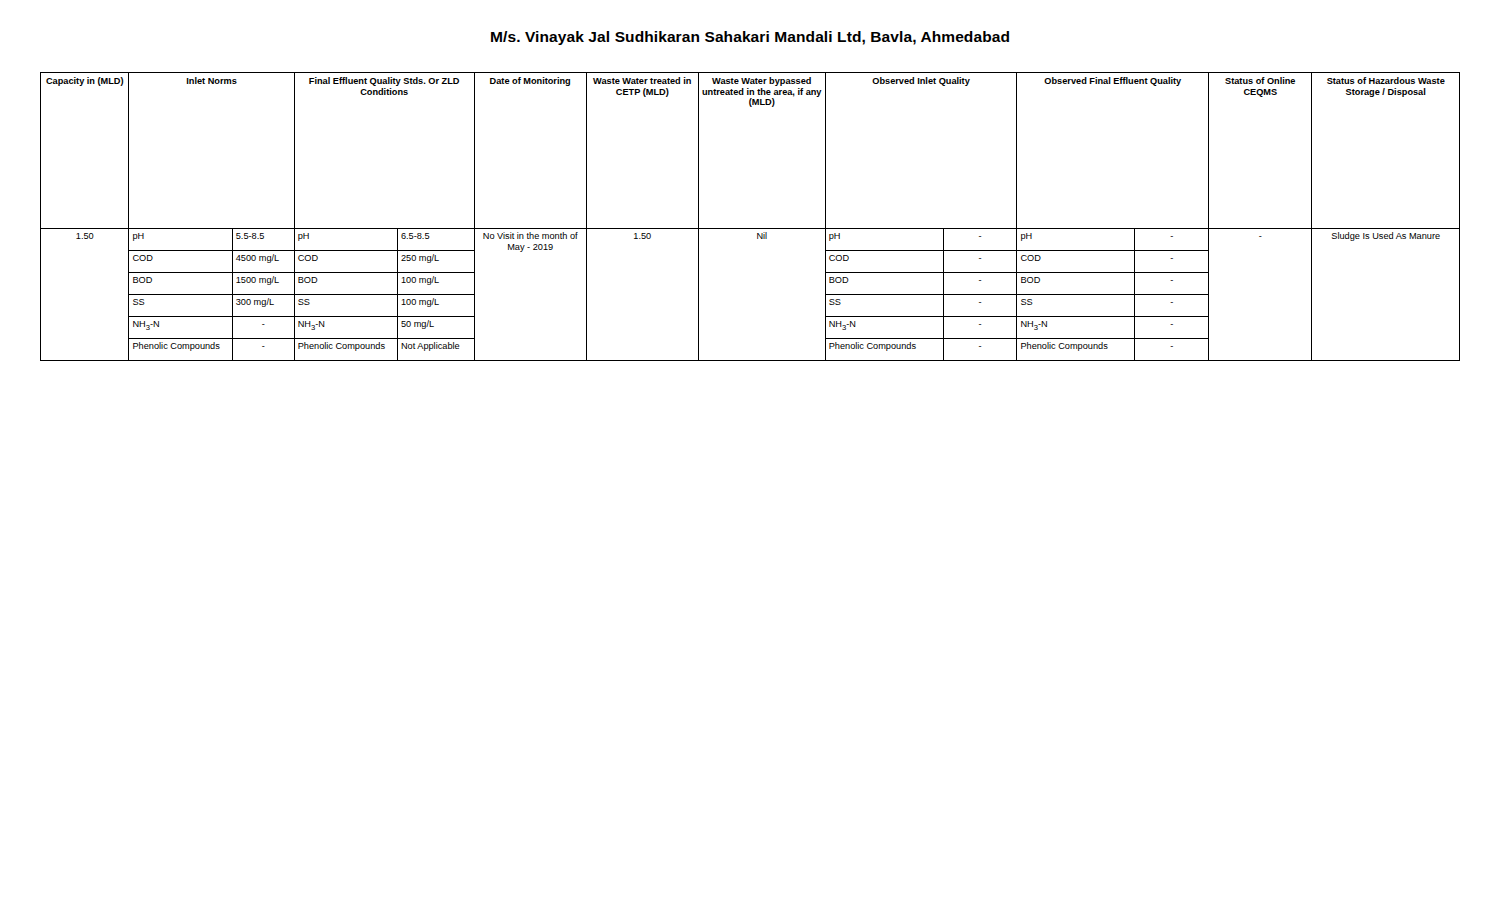M/s. Vinayak Jal Sudhikaran Sahakari Mandali Ltd, Bavla, Ahmedabad
| Capacity in (MLD) | Inlet Norms | Final Effluent Quality Stds. Or ZLD Conditions | Date of Monitoring | Waste Water treated in CETP (MLD) | Waste Water bypassed untreated in the area, if any (MLD) | Observed Inlet Quality | Observed Final Effluent Quality | Status of Online CEQMS | Status of Hazardous Waste Storage / Disposal |
| --- | --- | --- | --- | --- | --- | --- | --- | --- | --- |
| 1.50 | pH | 5.5-8.5 | pH | 6.5-8.5 | No Visit in the month of May - 2019 | 1.50 | Nil | pH | - | pH | - | - | Sludge Is Used As Manure |
| COD | 4500 mg/L | COD | 250 mg/L | COD | - | COD | - |
| BOD | 1500 mg/L | BOD | 100 mg/L | BOD | - | BOD | - |
| SS | 300 mg/L | SS | 100 mg/L | SS | - | SS | - |
| NH 3 -N | - | NH 3 -N | 50 mg/L | NH 3 -N | - | NH 3 -N | - |
| Phenolic Compounds | - | Phenolic Compounds | Not Applicable | Phenolic Compounds | - | Phenolic Compounds | - |